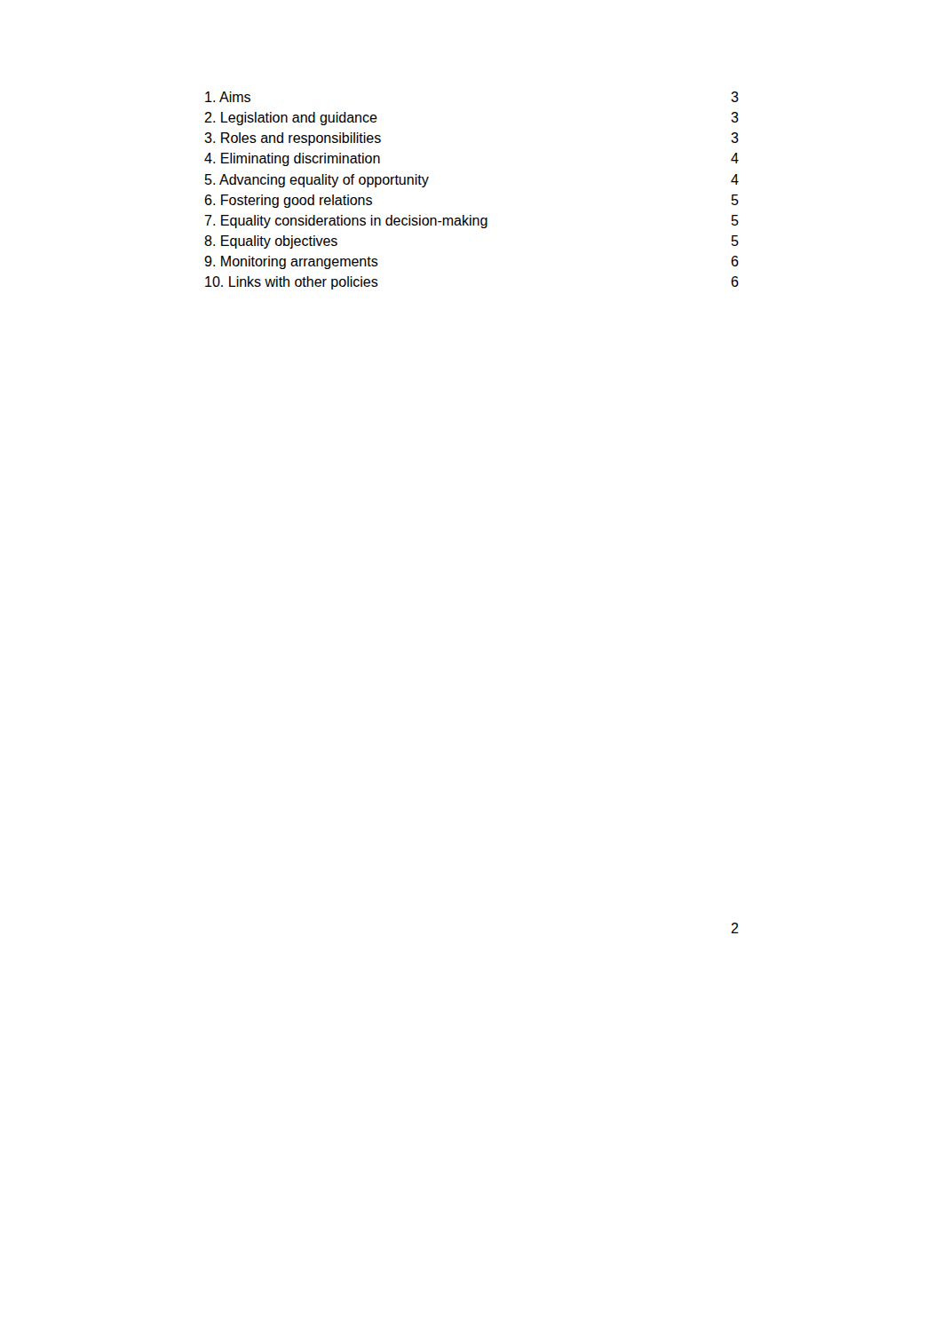1. Aims 3
2. Legislation and guidance 3
3. Roles and responsibilities 3
4. Eliminating discrimination 4
5. Advancing equality of opportunity 4
6. Fostering good relations 5
7. Equality considerations in decision-making 5
8. Equality objectives 5
9. Monitoring arrangements 6
10. Links with other policies 6
2